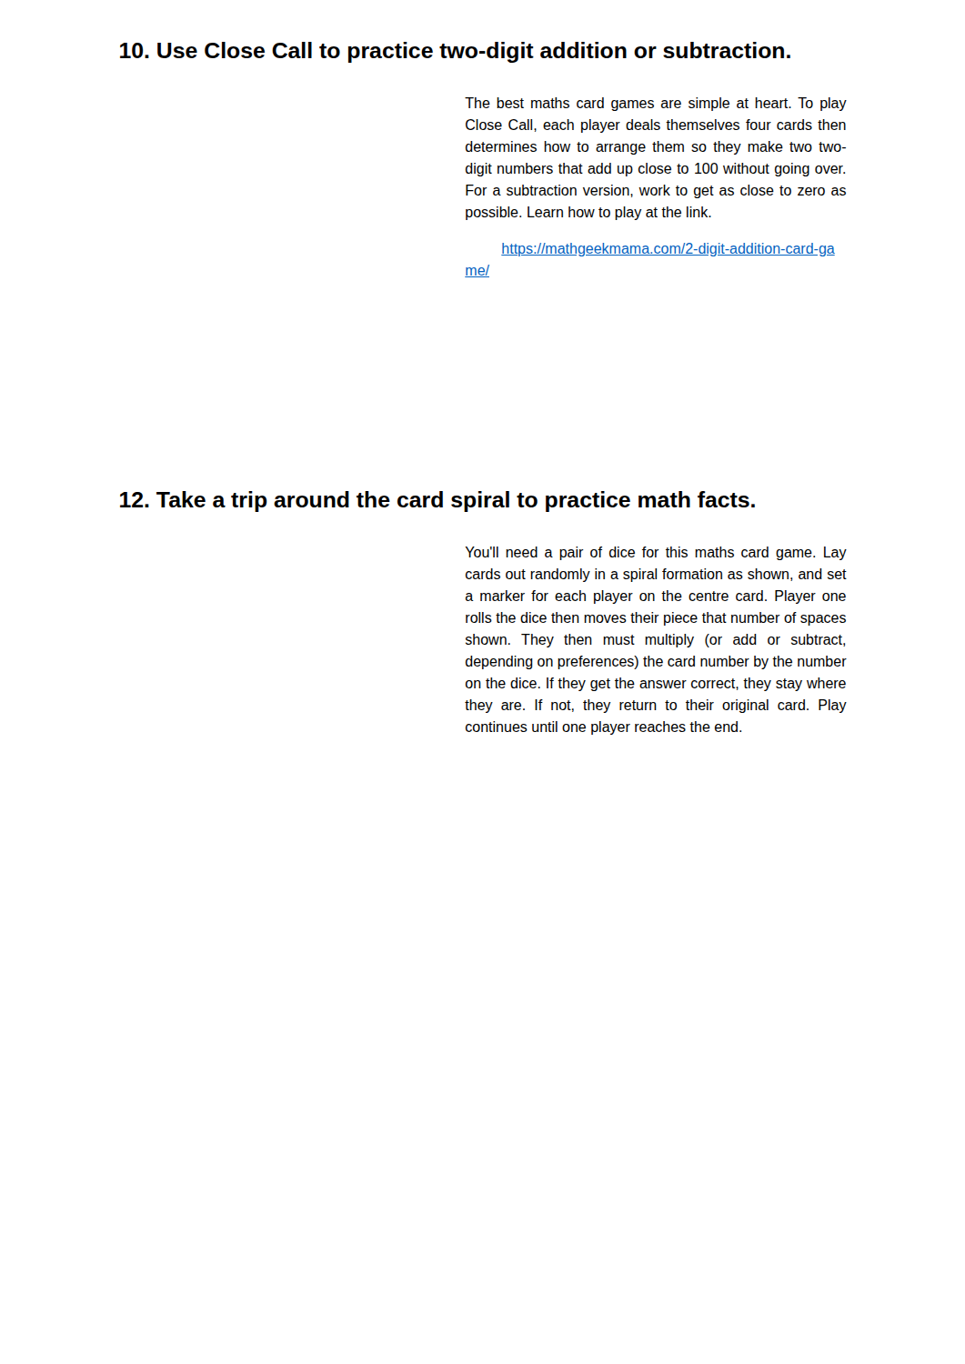10. Use Close Call to practice two-digit addition or subtraction.
The best maths card games are simple at heart. To play Close Call, each player deals themselves four cards then determines how to arrange them so they make two two-digit numbers that add up close to 100 without going over. For a subtraction version, work to get as close to zero as possible. Learn how to play at the link.
https://mathgeekmama.com/2-digit-addition-card-game/
12. Take a trip around the card spiral to practice math facts.
You'll need a pair of dice for this maths card game. Lay cards out randomly in a spiral formation as shown, and set a marker for each player on the centre card. Player one rolls the dice then moves their piece that number of spaces shown. They then must multiply (or add or subtract, depending on preferences) the card number by the number on the dice. If they get the answer correct, they stay where they are. If not, they return to their original card. Play continues until one player reaches the end.